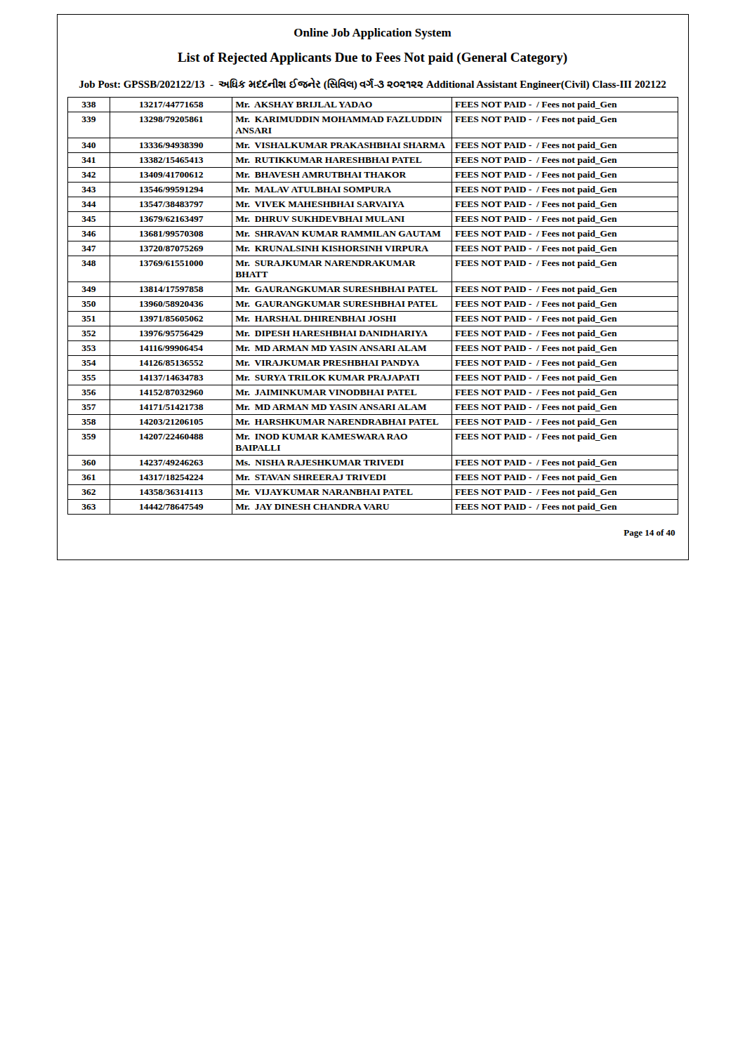Online Job Application System
List of Rejected Applicants Due to Fees Not paid (General Category)
Job Post: GPSSB/202122/13 - અધિક મદદનીશ ઈજનેર (સિવિલ) વર્ગ-૩ ૨૦૨૧૨૨ Additional Assistant Engineer(Civil) Class-III 202122
| 338 | 13217/44771658 | Mr. AKSHAY BRIJLAL YADAO | FEES NOT PAID - / Fees not paid_Gen |
| 339 | 13298/79205861 | Mr. KARIMUDDIN MOHAMMAD FAZLUDDIN ANSARI | FEES NOT PAID - / Fees not paid_Gen |
| 340 | 13336/94938390 | Mr. VISHALKUMAR PRAKASHBHAI SHARMA | FEES NOT PAID - / Fees not paid_Gen |
| 341 | 13382/15465413 | Mr. RUTIKKUMAR HARESHBHAI PATEL | FEES NOT PAID - / Fees not paid_Gen |
| 342 | 13409/41700612 | Mr. BHAVESH AMRUTBHAI THAKOR | FEES NOT PAID - / Fees not paid_Gen |
| 343 | 13546/99591294 | Mr. MALAV ATULBHAI SOMPURA | FEES NOT PAID - / Fees not paid_Gen |
| 344 | 13547/38483797 | Mr. VIVEK MAHESHBHAI SARVAIYA | FEES NOT PAID - / Fees not paid_Gen |
| 345 | 13679/62163497 | Mr. DHRUV SUKHDEVBHAI MULANI | FEES NOT PAID - / Fees not paid_Gen |
| 346 | 13681/99570308 | Mr. SHRAVAN KUMAR RAMMILAN GAUTAM | FEES NOT PAID - / Fees not paid_Gen |
| 347 | 13720/87075269 | Mr. KRUNALSINH KISHORSINH VIRPURA | FEES NOT PAID - / Fees not paid_Gen |
| 348 | 13769/61551000 | Mr. SURAJKUMAR NARENDRAKUMAR BHATT | FEES NOT PAID - / Fees not paid_Gen |
| 349 | 13814/17597858 | Mr. GAURANGKUMAR SURESHBHAI PATEL | FEES NOT PAID - / Fees not paid_Gen |
| 350 | 13960/58920436 | Mr. GAURANGKUMAR SURESHBHAI PATEL | FEES NOT PAID - / Fees not paid_Gen |
| 351 | 13971/85605062 | Mr. HARSHAL DHIRENBHAI JOSHI | FEES NOT PAID - / Fees not paid_Gen |
| 352 | 13976/95756429 | Mr. DIPESH HARESHBHAI DANIDHARIYA | FEES NOT PAID - / Fees not paid_Gen |
| 353 | 14116/99906454 | Mr. MD ARMAN MD YASIN ANSARI ALAM | FEES NOT PAID - / Fees not paid_Gen |
| 354 | 14126/85136552 | Mr. VIRAJKUMAR PRESHBHAI PANDYA | FEES NOT PAID - / Fees not paid_Gen |
| 355 | 14137/14634783 | Mr. SURYA TRILOK KUMAR PRAJAPATI | FEES NOT PAID - / Fees not paid_Gen |
| 356 | 14152/87032960 | Mr. JAIMINKUMAR VINODBHAI PATEL | FEES NOT PAID - / Fees not paid_Gen |
| 357 | 14171/51421738 | Mr. MD ARMAN MD YASIN ANSARI ALAM | FEES NOT PAID - / Fees not paid_Gen |
| 358 | 14203/21206105 | Mr. HARSHKUMAR NARENDRABHAI PATEL | FEES NOT PAID - / Fees not paid_Gen |
| 359 | 14207/22460488 | Mr. INOD KUMAR KAMESWARA RAO BAIPALLI | FEES NOT PAID - / Fees not paid_Gen |
| 360 | 14237/49246263 | Ms. NISHA RAJESHKUMAR TRIVEDI | FEES NOT PAID - / Fees not paid_Gen |
| 361 | 14317/18254224 | Mr. STAVAN SHREERAJ TRIVEDI | FEES NOT PAID - / Fees not paid_Gen |
| 362 | 14358/36314113 | Mr. VIJAYKUMAR NARANBHAI PATEL | FEES NOT PAID - / Fees not paid_Gen |
| 363 | 14442/78647549 | Mr. JAY DINESH CHANDRA VARU | FEES NOT PAID - / Fees not paid_Gen |
Page 14 of 40